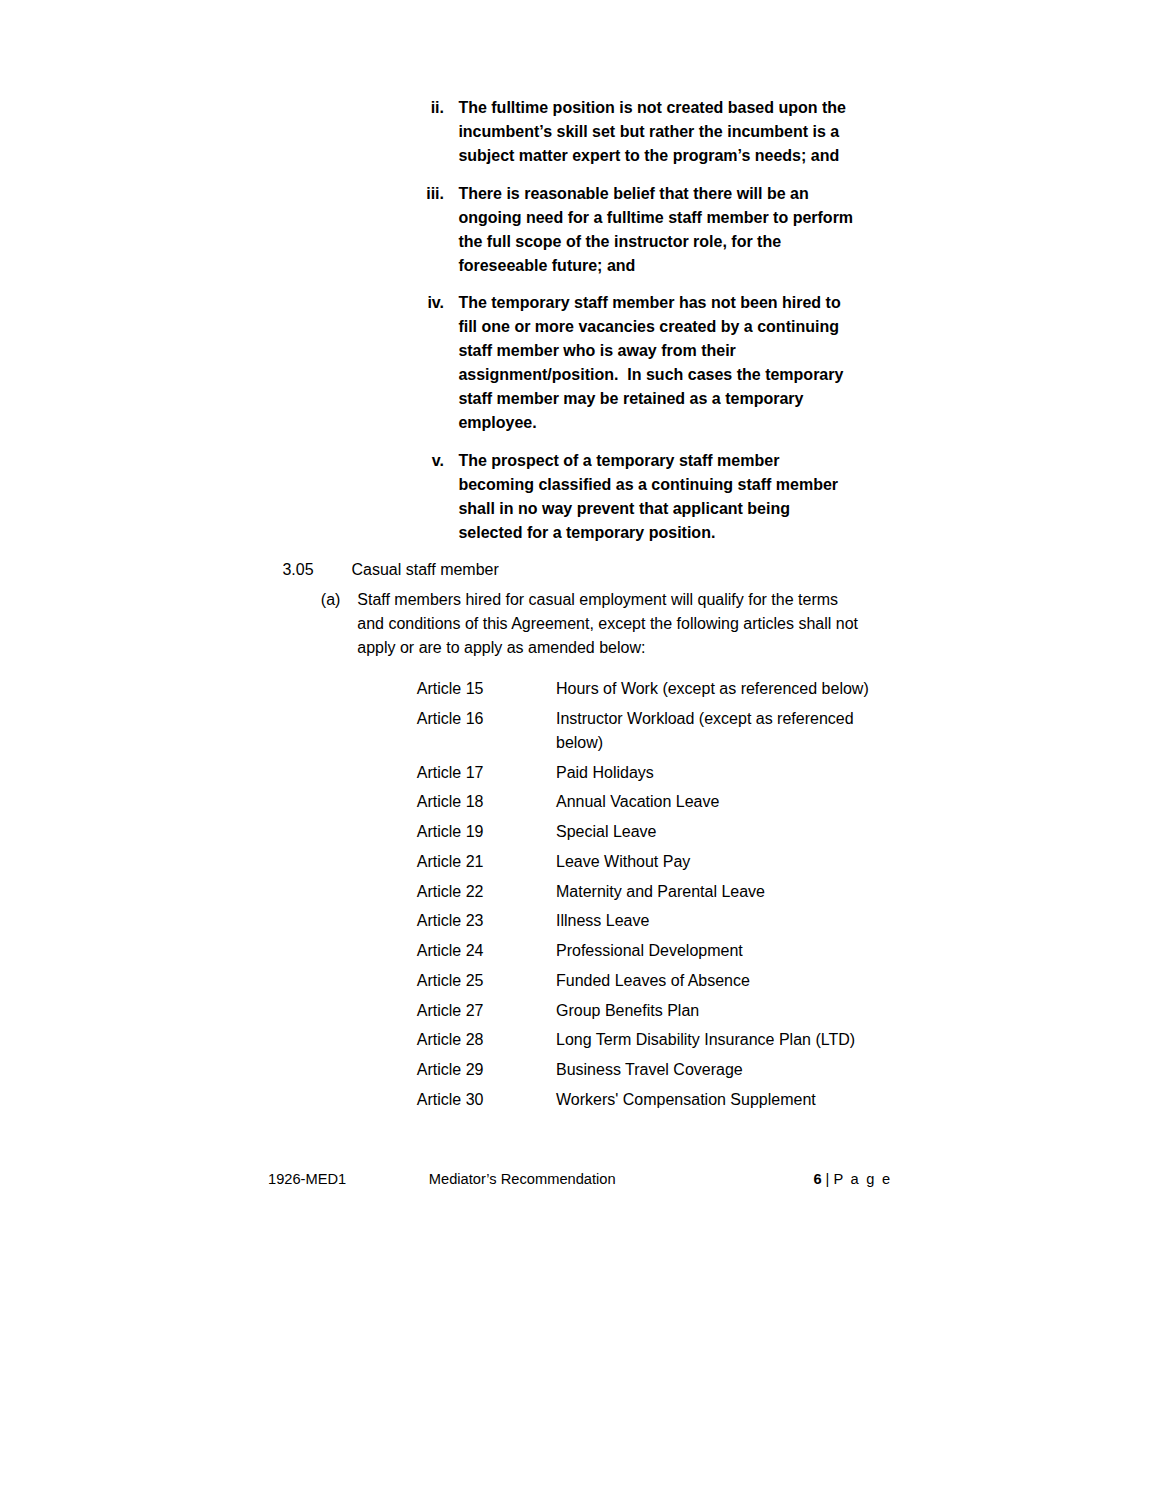ii. The fulltime position is not created based upon the incumbent’s skill set but rather the incumbent is a subject matter expert to the program’s needs; and
iii. There is reasonable belief that there will be an ongoing need for a fulltime staff member to perform the full scope of the instructor role, for the foreseeable future; and
iv. The temporary staff member has not been hired to fill one or more vacancies created by a continuing staff member who is away from their assignment/position. In such cases the temporary staff member may be retained as a temporary employee.
v. The prospect of a temporary staff member becoming classified as a continuing staff member shall in no way prevent that applicant being selected for a temporary position.
3.05 Casual staff member
(a) Staff members hired for casual employment will qualify for the terms and conditions of this Agreement, except the following articles shall not apply or are to apply as amended below:
| Article 15 | Hours of Work (except as referenced below) |
| Article 16 | Instructor Workload (except as referenced below) |
| Article 17 | Paid Holidays |
| Article 18 | Annual Vacation Leave |
| Article 19 | Special Leave |
| Article 21 | Leave Without Pay |
| Article 22 | Maternity and Parental Leave |
| Article 23 | Illness Leave |
| Article 24 | Professional Development |
| Article 25 | Funded Leaves of Absence |
| Article 27 | Group Benefits Plan |
| Article 28 | Long Term Disability Insurance Plan (LTD) |
| Article 29 | Business Travel Coverage |
| Article 30 | Workers' Compensation Supplement |
1926-MED1
Mediator’s Recommendation
6 | P a g e